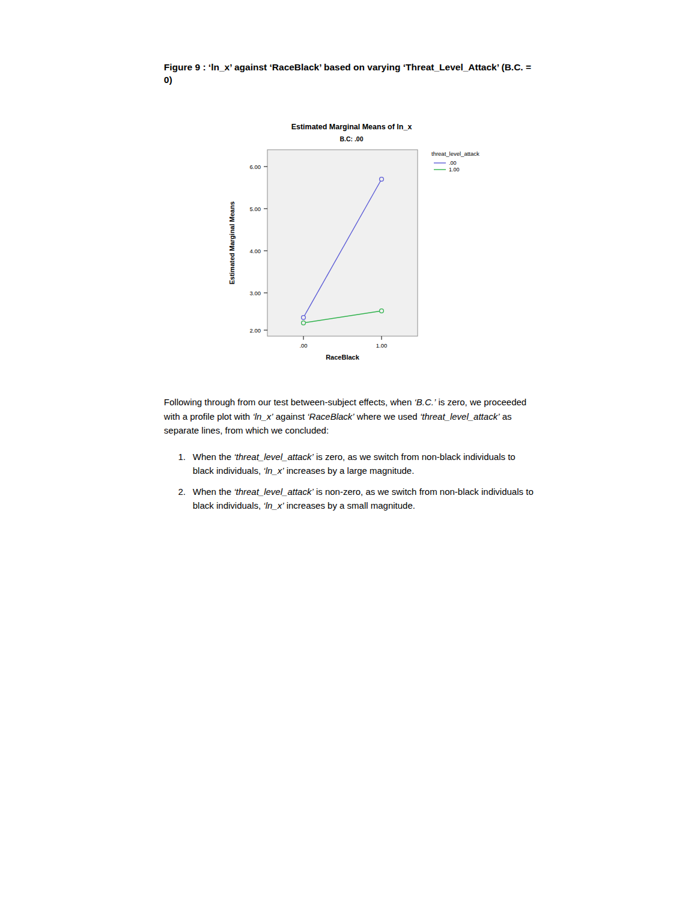Figure 9 : ‘ln_x’ against ‘RaceBlack’ based on varying ‘Threat_Level_Attack’ (B.C. = 0)
Estimated Marginal Means of ln_x B.C: .00 6.00 5.00 4.00 3.00 2.00 Estimated Marginal Means .00 1.00 RaceBlack threat_level_attack .00 1.00
Following through from our test between-subject effects, when ‘B.C.’ is zero, we proceeded with a profile plot with ‘ln_x’ against ‘RaceBlack’ where we used ‘threat_level_attack’ as separate lines, from which we concluded:
When the ‘threat_level_attack’ is zero, as we switch from non-black individuals to black individuals, ‘ln_x’ increases by a large magnitude.
When the ‘threat_level_attack’ is non-zero, as we switch from non-black individuals to black individuals, ‘ln_x’ increases by a small magnitude.